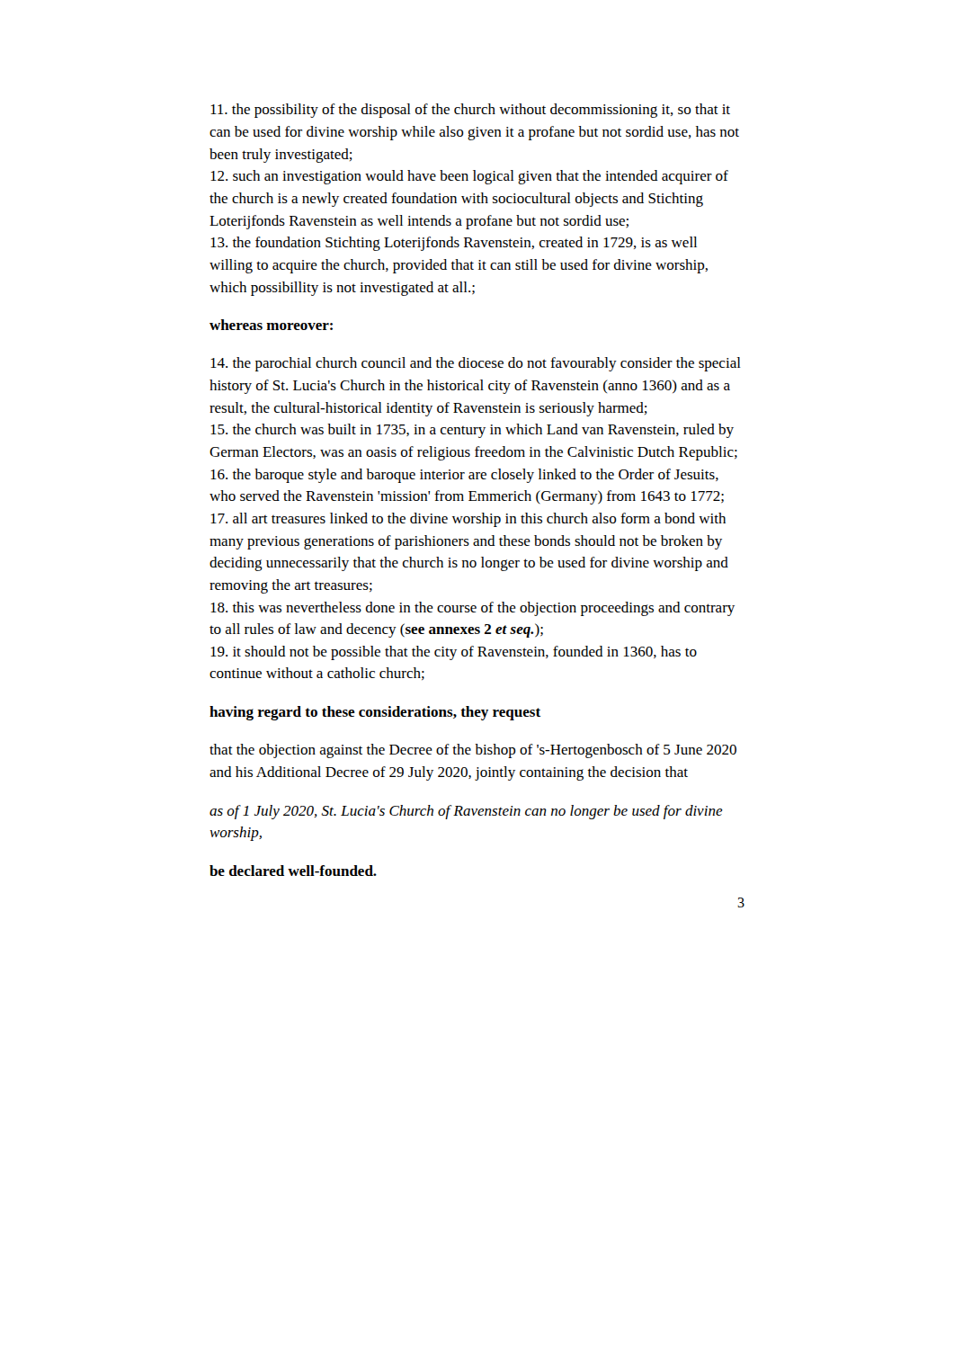11. the possibility of the disposal of the church without decommissioning it, so that it can be used for divine worship while also given it a profane but not sordid use, has not been truly investigated;
12. such an investigation would have been logical given that the intended acquirer of the church is a newly created foundation with sociocultural objects and Stichting Loterijfonds Ravenstein as well intends a profane but not sordid use;
13. the foundation Stichting Loterijfonds Ravenstein, created in 1729, is as well willing to acquire the church, provided that it can still be used for divine worship, which possibillity is not investigated at all.;
whereas moreover:
14. the parochial church council and the diocese do not favourably consider the special history of St. Lucia's Church in the historical city of Ravenstein (anno 1360) and as a result, the cultural-historical identity of Ravenstein is seriously harmed;
15. the church was built in 1735, in a century in which Land van Ravenstein, ruled by German Electors, was an oasis of religious freedom in the Calvinistic Dutch Republic;
16. the baroque style and baroque interior are closely linked to the Order of Jesuits, who served the Ravenstein 'mission' from Emmerich (Germany) from 1643 to 1772;
17. all art treasures linked to the divine worship in this church also form a bond with many previous generations of parishioners and these bonds should not be broken by deciding unnecessarily that the church is no longer to be used for divine worship and removing the art treasures;
18. this was nevertheless done in the course of the objection proceedings and contrary to all rules of law and decency (see annexes 2 et seq.);
19. it should not be possible that the city of Ravenstein, founded in 1360, has to continue without a catholic church;
having regard to these considerations, they request
that the objection against the Decree of the bishop of 's-Hertogenbosch of 5 June 2020 and his Additional Decree of 29 July 2020, jointly containing the decision that
as of 1 July 2020, St. Lucia's Church of Ravenstein can no longer be used for divine worship,
be declared well-founded.
3